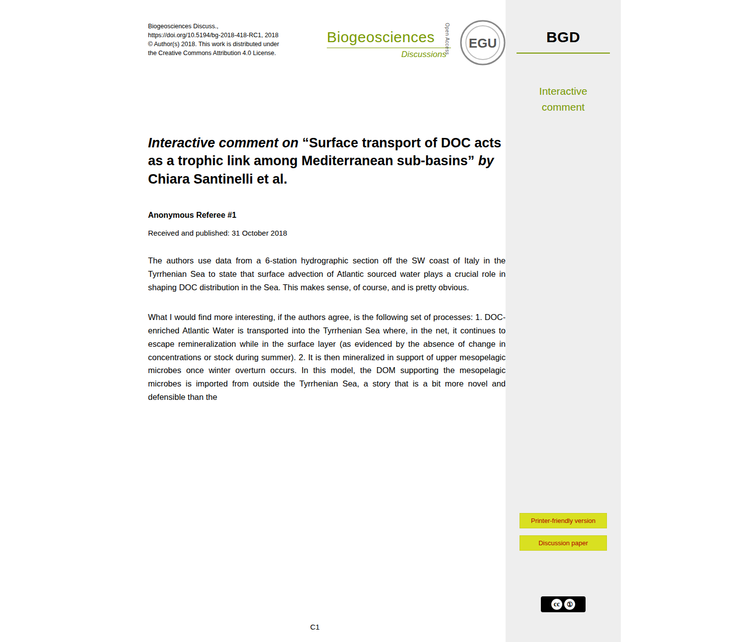BGD
Interactive
comment
Printer-friendly version Discussion paper
cc
①
Biogeosciences Discuss.,
https://doi.org/10.5194/bg-2018-418-RC1, 2018
© Author(s) 2018. This work is distributed under
the Creative Commons Attribution 4.0 License.
Biogeosciences
Discussions
Open Access
EGU
Interactive comment on “Surface transport of DOC acts as a trophic link among Mediterranean sub-basins” by Chiara Santinelli et al.
Anonymous Referee #1
Received and published: 31 October 2018
The authors use data from a 6-station hydrographic section off the SW coast of Italy in the Tyrrhenian Sea to state that surface advection of Atlantic sourced water plays a crucial role in shaping DOC distribution in the Sea. This makes sense, of course, and is pretty obvious.
What I would find more interesting, if the authors agree, is the following set of processes: 1. DOC-enriched Atlantic Water is transported into the Tyrrhenian Sea where, in the net, it continues to escape remineralization while in the surface layer (as evidenced by the absence of change in concentrations or stock during summer). 2. It is then mineralized in support of upper mesopelagic microbes once winter overturn occurs. In this model, the DOM supporting the mesopelagic microbes is imported from outside the Tyrrhenian Sea, a story that is a bit more novel and defensible than the
C1